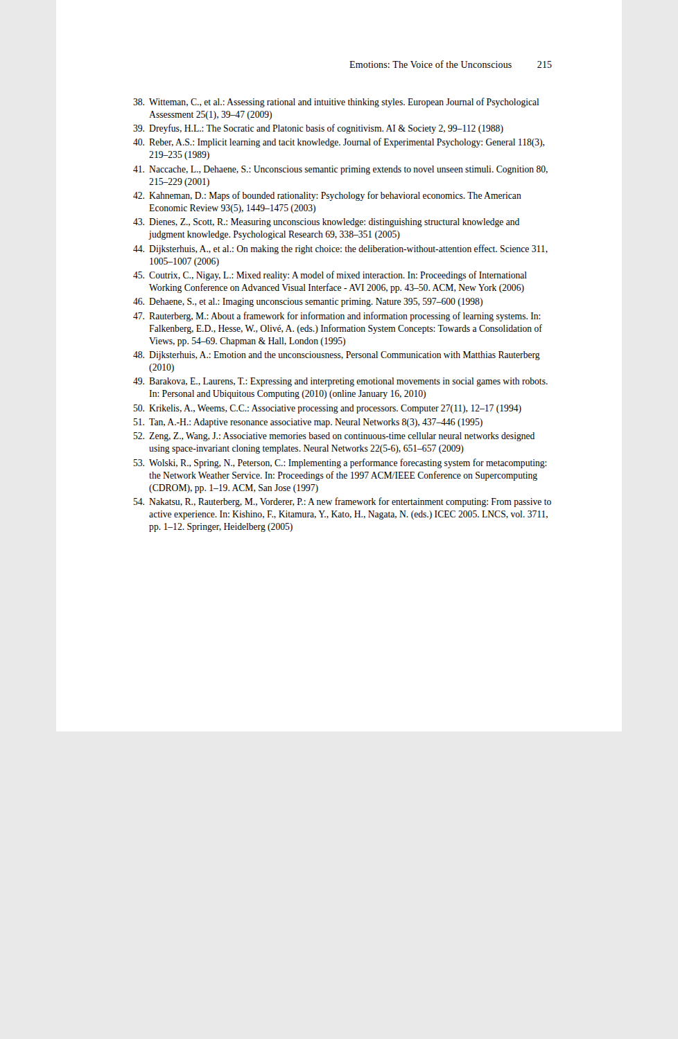Emotions: The Voice of the Unconscious 215
38 Witteman, C., et al.: Assessing rational and intuitive thinking styles. European Journal of Psychological Assessment 25(1), 39–47 (2009)
39 Dreyfus, H.L.: The Socratic and Platonic basis of cognitivism. AI & Society 2, 99–112 (1988)
40 Reber, A.S.: Implicit learning and tacit knowledge. Journal of Experimental Psychology: General 118(3), 219–235 (1989)
41 Naccache, L., Dehaene, S.: Unconscious semantic priming extends to novel unseen stimuli. Cognition 80, 215–229 (2001)
42 Kahneman, D.: Maps of bounded rationality: Psychology for behavioral economics. The American Economic Review 93(5), 1449–1475 (2003)
43 Dienes, Z., Scott, R.: Measuring unconscious knowledge: distinguishing structural knowledge and judgment knowledge. Psychological Research 69, 338–351 (2005)
44 Dijksterhuis, A., et al.: On making the right choice: the deliberation-without-attention effect. Science 311, 1005–1007 (2006)
45 Coutrix, C., Nigay, L.: Mixed reality: A model of mixed interaction. In: Proceedings of International Working Conference on Advanced Visual Interface - AVI 2006, pp. 43–50. ACM, New York (2006)
46 Dehaene, S., et al.: Imaging unconscious semantic priming. Nature 395, 597–600 (1998)
47 Rauterberg, M.: About a framework for information and information processing of learning systems. In: Falkenberg, E.D., Hesse, W., Olivé, A. (eds.) Information System Concepts: Towards a Consolidation of Views, pp. 54–69. Chapman & Hall, London (1995)
48 Dijksterhuis, A.: Emotion and the unconsciousness, Personal Communication with Matthias Rauterberg (2010)
49 Barakova, E., Laurens, T.: Expressing and interpreting emotional movements in social games with robots. In: Personal and Ubiquitous Computing (2010) (online January 16, 2010)
50 Krikelis, A., Weems, C.C.: Associative processing and processors. Computer 27(11), 12–17 (1994)
51 Tan, A.-H.: Adaptive resonance associative map. Neural Networks 8(3), 437–446 (1995)
52 Zeng, Z., Wang, J.: Associative memories based on continuous-time cellular neural networks designed using space-invariant cloning templates. Neural Networks 22(5-6), 651–657 (2009)
53 Wolski, R., Spring, N., Peterson, C.: Implementing a performance forecasting system for metacomputing: the Network Weather Service. In: Proceedings of the 1997 ACM/IEEE Conference on Supercomputing (CDROM), pp. 1–19. ACM, San Jose (1997)
54 Nakatsu, R., Rauterberg, M., Vorderer, P.: A new framework for entertainment computing: From passive to active experience. In: Kishino, F., Kitamura, Y., Kato, H., Nagata, N. (eds.) ICEC 2005. LNCS, vol. 3711, pp. 1–12. Springer, Heidelberg (2005)